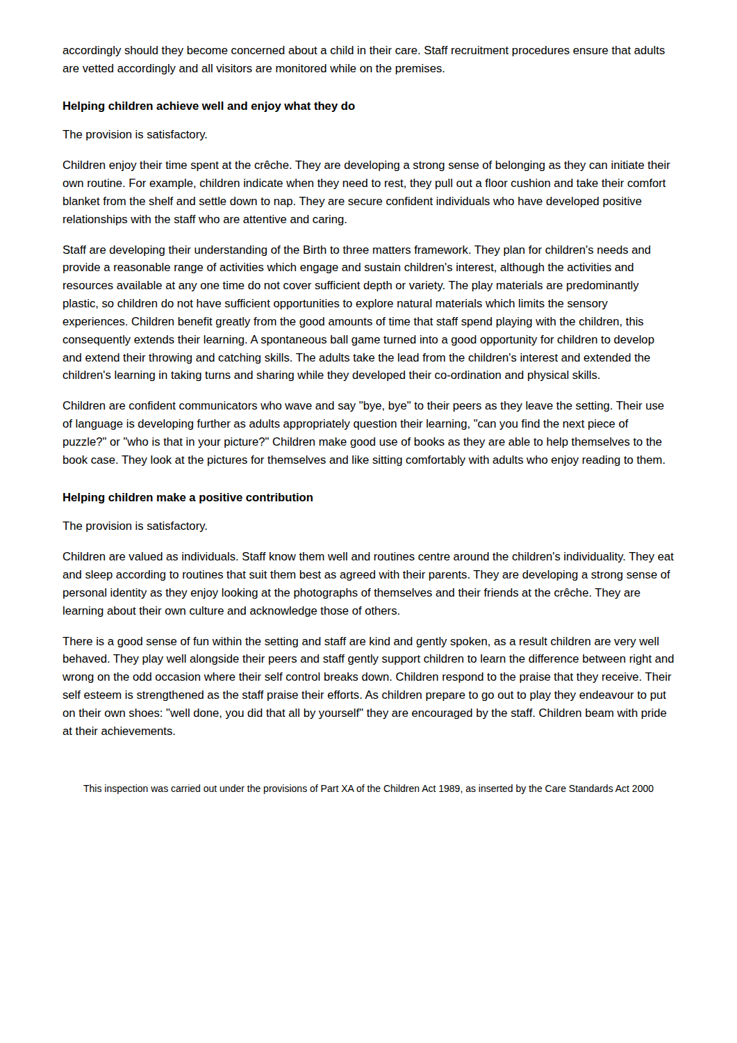accordingly should they become concerned about a child in their care. Staff recruitment procedures ensure that adults are vetted accordingly and all visitors are monitored while on the premises.
Helping children achieve well and enjoy what they do
The provision is satisfactory.
Children enjoy their time spent at the crêche. They are developing a strong sense of belonging as they can initiate their own routine. For example, children indicate when they need to rest, they pull out a floor cushion and take their comfort blanket from the shelf and settle down to nap. They are secure confident individuals who have developed positive relationships with the staff who are attentive and caring.
Staff are developing their understanding of the Birth to three matters framework. They plan for children's needs and provide a reasonable range of activities which engage and sustain children's interest, although the activities and resources available at any one time do not cover sufficient depth or variety. The play materials are predominantly plastic, so children do not have sufficient opportunities to explore natural materials which limits the sensory experiences. Children benefit greatly from the good amounts of time that staff spend playing with the children, this consequently extends their learning. A spontaneous ball game turned into a good opportunity for children to develop and extend their throwing and catching skills. The adults take the lead from the children's interest and extended the children's learning in taking turns and sharing while they developed their co-ordination and physical skills.
Children are confident communicators who wave and say "bye, bye" to their peers as they leave the setting. Their use of language is developing further as adults appropriately question their learning, "can you find the next piece of puzzle?" or "who is that in your picture?" Children make good use of books as they are able to help themselves to the book case. They look at the pictures for themselves and like sitting comfortably with adults who enjoy reading to them.
Helping children make a positive contribution
The provision is satisfactory.
Children are valued as individuals. Staff know them well and routines centre around the children's individuality. They eat and sleep according to routines that suit them best as agreed with their parents. They are developing a strong sense of personal identity as they enjoy looking at the photographs of themselves and their friends at the crêche. They are learning about their own culture and acknowledge those of others.
There is a good sense of fun within the setting and staff are kind and gently spoken, as a result children are very well behaved. They play well alongside their peers and staff gently support children to learn the difference between right and wrong on the odd occasion where their self control breaks down. Children respond to the praise that they receive. Their self esteem is strengthened as the staff praise their efforts. As children prepare to go out to play they endeavour to put on their own shoes: "well done, you did that all by yourself" they are encouraged by the staff. Children beam with pride at their achievements.
This inspection was carried out under the provisions of Part XA of the Children Act 1989, as inserted by the Care Standards Act 2000